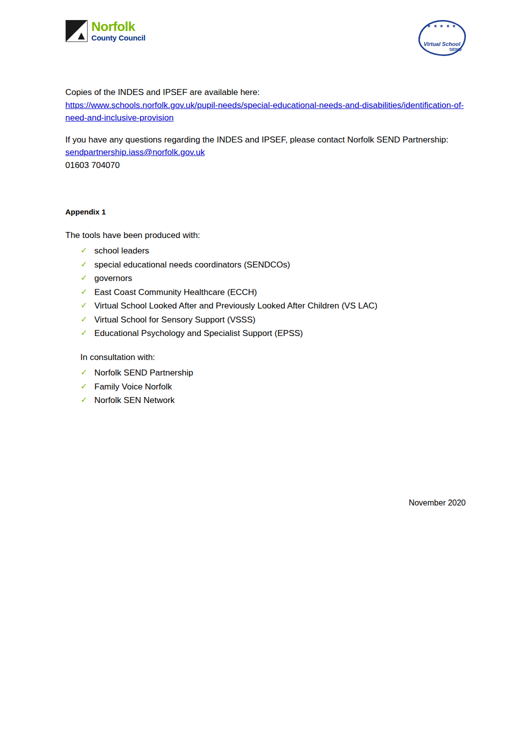Norfolk
County Council
★ ★ ★ ★ ★
Virtual School
SEND
Copies of the INDES and IPSEF are available here:
https://www.schools.norfolk.gov.uk/pupil-needs/special-educational-needs-and-disabilities/identification-of-need-and-inclusive-provision
If you have any questions regarding the INDES and IPSEF, please contact Norfolk SEND Partnership:
sendpartnership.iass@norfolk.gov.uk
01603 704070
Appendix 1
The tools have been produced with:
school leaders
special educational needs coordinators (SENDCOs)
governors
East Coast Community Healthcare (ECCH)
Virtual School Looked After and Previously Looked After Children (VS LAC)
Virtual School for Sensory Support (VSSS)
Educational Psychology and Specialist Support (EPSS)
In consultation with:
Norfolk SEND Partnership
Family Voice Norfolk
Norfolk SEN Network
November 2020